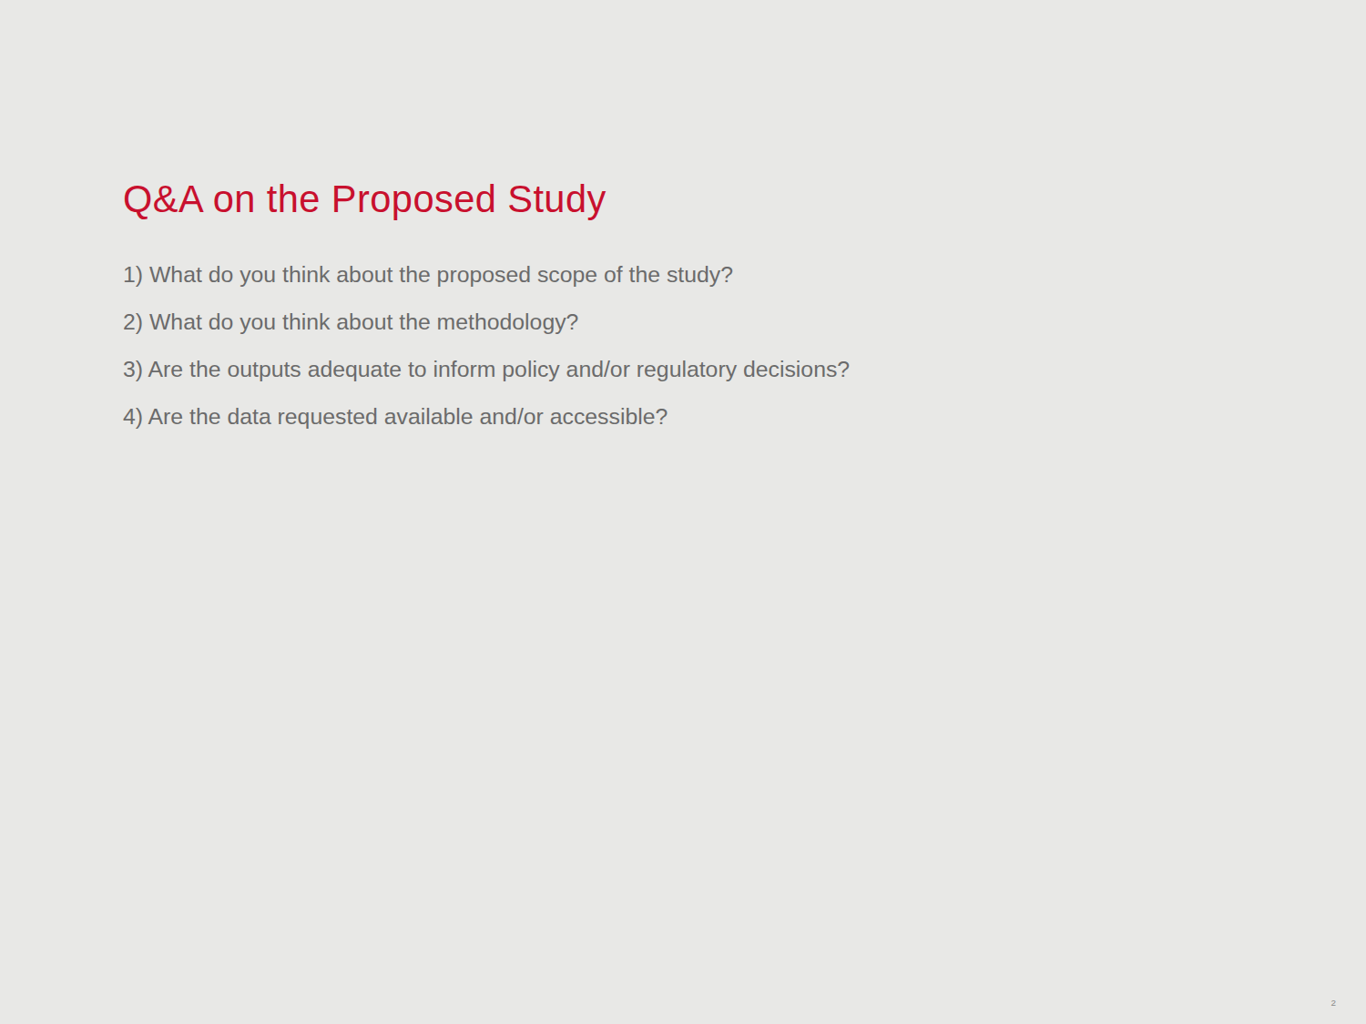Q&A on the Proposed Study
1) What do you think about the proposed scope of the study?
2) What do you think about the methodology?
3) Are the outputs adequate to inform policy and/or regulatory decisions?
4) Are the data requested available and/or accessible?
2